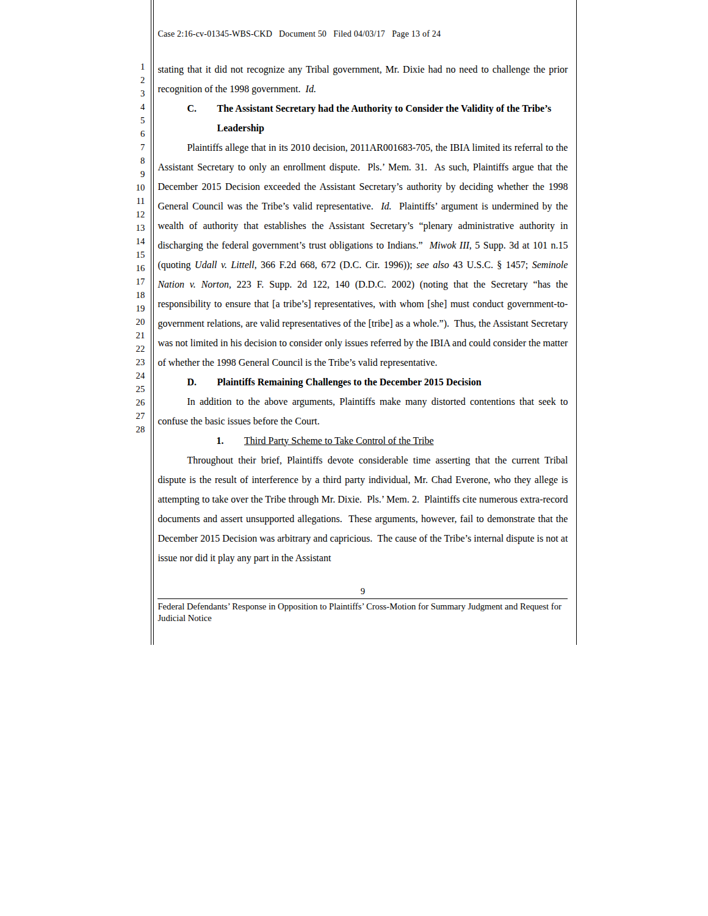Case 2:16-cv-01345-WBS-CKD Document 50 Filed 04/03/17 Page 13 of 24
1
2
3
4
5
6
7
8
9
10
11
12
13
14
15
16
17
18
19
20
21
22
23
24
25
26
27
28
stating that it did not recognize any Tribal government, Mr. Dixie had no need to challenge the prior recognition of the 1998 government. Id.
C. The Assistant Secretary had the Authority to Consider the Validity of the Tribe’s Leadership
Plaintiffs allege that in its 2010 decision, 2011AR001683-705, the IBIA limited its referral to the Assistant Secretary to only an enrollment dispute. Pls.’ Mem. 31. As such, Plaintiffs argue that the December 2015 Decision exceeded the Assistant Secretary’s authority by deciding whether the 1998 General Council was the Tribe’s valid representative. Id. Plaintiffs’ argument is undermined by the wealth of authority that establishes the Assistant Secretary’s “plenary administrative authority in discharging the federal government’s trust obligations to Indians.” Miwok III, 5 Supp. 3d at 101 n.15 (quoting Udall v. Littell, 366 F.2d 668, 672 (D.C. Cir. 1996)); see also 43 U.S.C. § 1457; Seminole Nation v. Norton, 223 F. Supp. 2d 122, 140 (D.D.C. 2002) (noting that the Secretary “has the responsibility to ensure that [a tribe’s] representatives, with whom [she] must conduct government-to-government relations, are valid representatives of the [tribe] as a whole.”). Thus, the Assistant Secretary was not limited in his decision to consider only issues referred by the IBIA and could consider the matter of whether the 1998 General Council is the Tribe’s valid representative.
D. Plaintiffs Remaining Challenges to the December 2015 Decision
In addition to the above arguments, Plaintiffs make many distorted contentions that seek to confuse the basic issues before the Court.
1. Third Party Scheme to Take Control of the Tribe
Throughout their brief, Plaintiffs devote considerable time asserting that the current Tribal dispute is the result of interference by a third party individual, Mr. Chad Everone, who they allege is attempting to take over the Tribe through Mr. Dixie. Pls.’ Mem. 2. Plaintiffs cite numerous extra-record documents and assert unsupported allegations. These arguments, however, fail to demonstrate that the December 2015 Decision was arbitrary and capricious. The cause of the Tribe’s internal dispute is not at issue nor did it play any part in the Assistant
9
Federal Defendants’ Response in Opposition to Plaintiffs’ Cross-Motion for Summary Judgment and Request for Judicial Notice